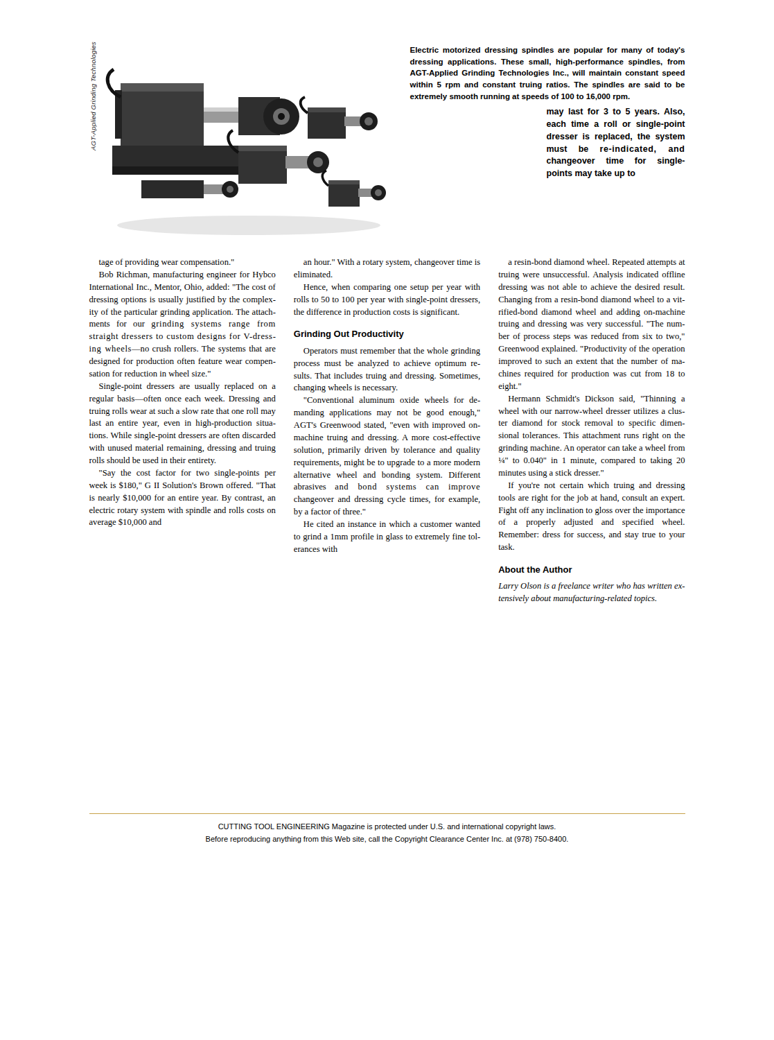AGT-Applied Grinding Technologies
Electric motorized dressing spindles are popular for many of today's dressing applications. These small, high-performance spindles, from AGT-Applied Grinding Technologies Inc., will maintain constant speed within 5 rpm and constant truing ratios. The spindles are said to be extremely smooth running at speeds of 100 to 16,000 rpm.
may last for 3 to 5 years. Also, each time a roll or single-point dresser is replaced, the system must be re-indicated, and changeover time for single-points may take up to
tage of providing wear compensation."
Bob Richman, manufacturing engineer for Hybco International Inc., Mentor, Ohio, added: "The cost of dressing options is usually justified by the complexity of the particular grinding application. The attachments for our grinding systems range from straight dressers to custom designs for V-dressing wheels—no crush rollers. The systems that are designed for production often feature wear compensation for reduction in wheel size."
Single-point dressers are usually replaced on a regular basis—often once each week. Dressing and truing rolls wear at such a slow rate that one roll may last an entire year, even in high-production situations. While single-point dressers are often discarded with unused material remaining, dressing and truing rolls should be used in their entirety.
"Say the cost factor for two single-points per week is $180," G II Solution's Brown offered. "That is nearly $10,000 for an entire year. By contrast, an electric rotary system with spindle and rolls costs on average $10,000 and
an hour." With a rotary system, changeover time is eliminated.
Hence, when comparing one setup per year with rolls to 50 to 100 per year with single-point dressers, the difference in production costs is significant.
Grinding Out Productivity
Operators must remember that the whole grinding process must be analyzed to achieve optimum results. That includes truing and dressing. Sometimes, changing wheels is necessary.
"Conventional aluminum oxide wheels for demanding applications may not be good enough," AGT's Greenwood stated, "even with improved on-machine truing and dressing. A more cost-effective solution, primarily driven by tolerance and quality requirements, might be to upgrade to a more modern alternative wheel and bonding system. Different abrasives and bond systems can improve changeover and dressing cycle times, for example, by a factor of three."
He cited an instance in which a customer wanted to grind a 1mm profile in glass to extremely fine tolerances with
a resin-bond diamond wheel. Repeated attempts at truing were unsuccessful. Analysis indicated offline dressing was not able to achieve the desired result. Changing from a resin-bond diamond wheel to a vitrified-bond diamond wheel and adding on-machine truing and dressing was very successful. "The number of process steps was reduced from six to two," Greenwood explained. "Productivity of the operation improved to such an extent that the number of machines required for production was cut from 18 to eight."
Hermann Schmidt's Dickson said, "Thinning a wheel with our narrow-wheel dresser utilizes a cluster diamond for stock removal to specific dimensional tolerances. This attachment runs right on the grinding machine. An operator can take a wheel from ¼" to 0.040" in 1 minute, compared to taking 20 minutes using a stick dresser."
If you're not certain which truing and dressing tools are right for the job at hand, consult an expert. Fight off any inclination to gloss over the importance of a properly adjusted and specified wheel. Remember: dress for success, and stay true to your task.
About the Author
Larry Olson is a freelance writer who has written extensively about manufacturing-related topics.
CUTTING TOOL ENGINEERING Magazine is protected under U.S. and international copyright laws.
Before reproducing anything from this Web site, call the Copyright Clearance Center Inc. at (978) 750-8400.